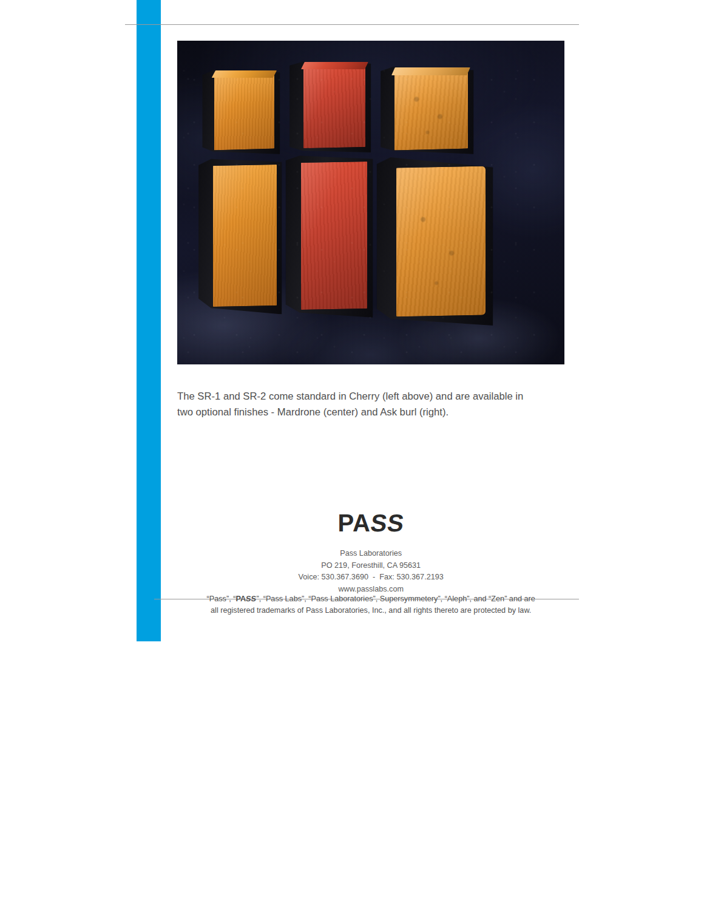The SR-1 and SR-2 come standard in Cherry (left above) and are available in two optional finishes - Mardrone (center) and Ask burl (right).
PASS
Pass Laboratories
PO 219, Foresthill, CA 95631
Voice: 530.367.3690 - Fax: 530.367.2193
www.passlabs.com
“Pass”, “PASS”, “Pass Labs”, “Pass Laboratories”, Supersymmetery”, “Aleph”, and “Zen” and are
all registered trademarks of Pass Laboratories, Inc., and all rights thereto are protected by law.